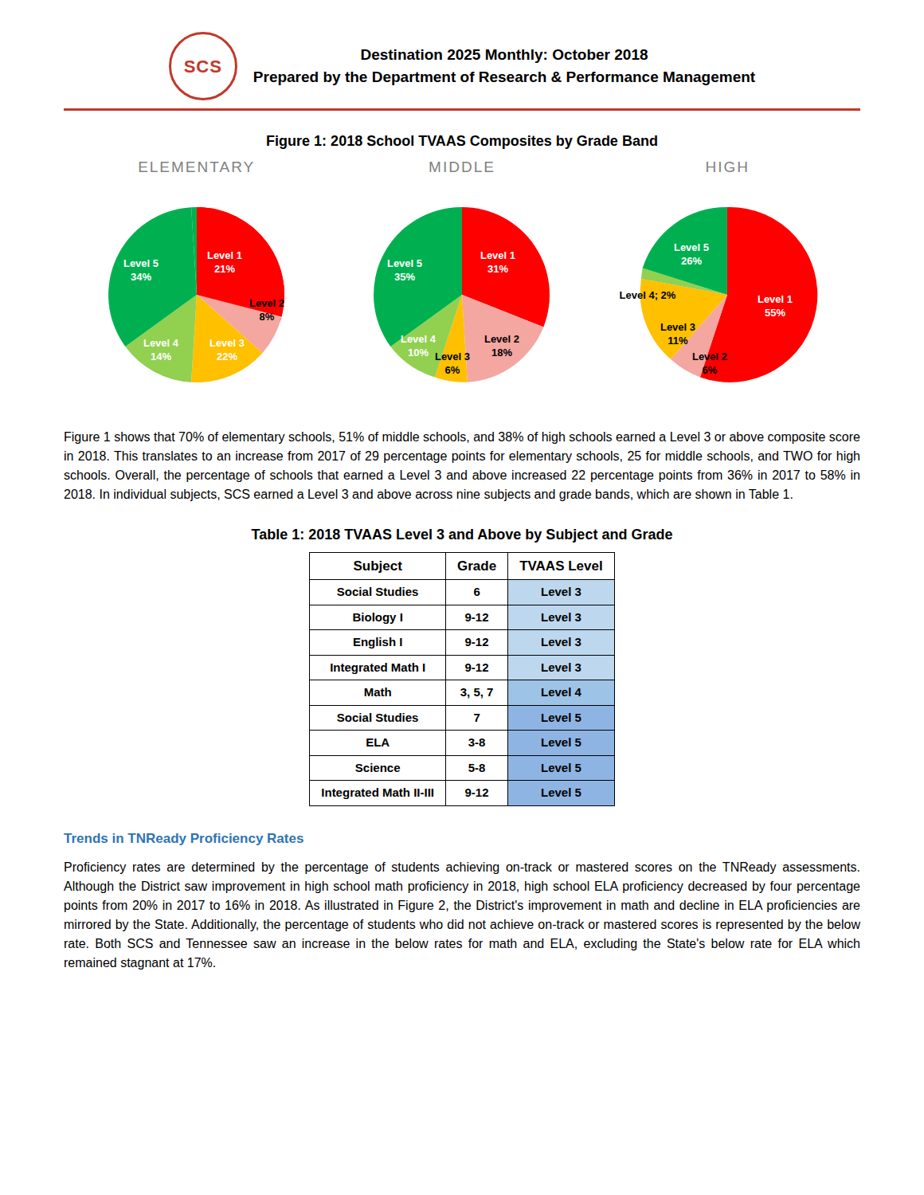SCS
Destination 2025 Monthly: October 2018
Prepared by the Department of Research & Performance Management
Figure 1: 2018 School TVAAS Composites by Grade Band
ELEMENTARY
Level 1 21% Level 2 8% Level 3 22% Level 4 14% Level 5 34%
MIDDLE
Level 1 31% Level 2 18% Level 3 6% Level 4 10% Level 5 35%
HIGH
Level 1 55% Level 2 6% Level 3 11% Level 4; 2% Level 5 26%
Figure 1 shows that 70% of elementary schools, 51% of middle schools, and 38% of high schools earned a Level 3 or above composite score in 2018. This translates to an increase from 2017 of 29 percentage points for elementary schools, 25 for middle schools, and TWO for high schools. Overall, the percentage of schools that earned a Level 3 and above increased 22 percentage points from 36% in 2017 to 58% in 2018. In individual subjects, SCS earned a Level 3 and above across nine subjects and grade bands, which are shown in Table 1.
Table 1: 2018 TVAAS Level 3 and Above by Subject and Grade
| Subject | Grade | TVAAS Level |
| --- | --- | --- |
| Social Studies | 6 | Level 3 |
| Biology I | 9-12 | Level 3 |
| English I | 9-12 | Level 3 |
| Integrated Math I | 9-12 | Level 3 |
| Math | 3, 5, 7 | Level 4 |
| Social Studies | 7 | Level 5 |
| ELA | 3-8 | Level 5 |
| Science | 5-8 | Level 5 |
| Integrated Math II-III | 9-12 | Level 5 |
Trends in TNReady Proficiency Rates
Proficiency rates are determined by the percentage of students achieving on-track or mastered scores on the TNReady assessments. Although the District saw improvement in high school math proficiency in 2018, high school ELA proficiency decreased by four percentage points from 20% in 2017 to 16% in 2018. As illustrated in Figure 2, the District's improvement in math and decline in ELA proficiencies are mirrored by the State. Additionally, the percentage of students who did not achieve on-track or mastered scores is represented by the below rate. Both SCS and Tennessee saw an increase in the below rates for math and ELA, excluding the State's below rate for ELA which remained stagnant at 17%.